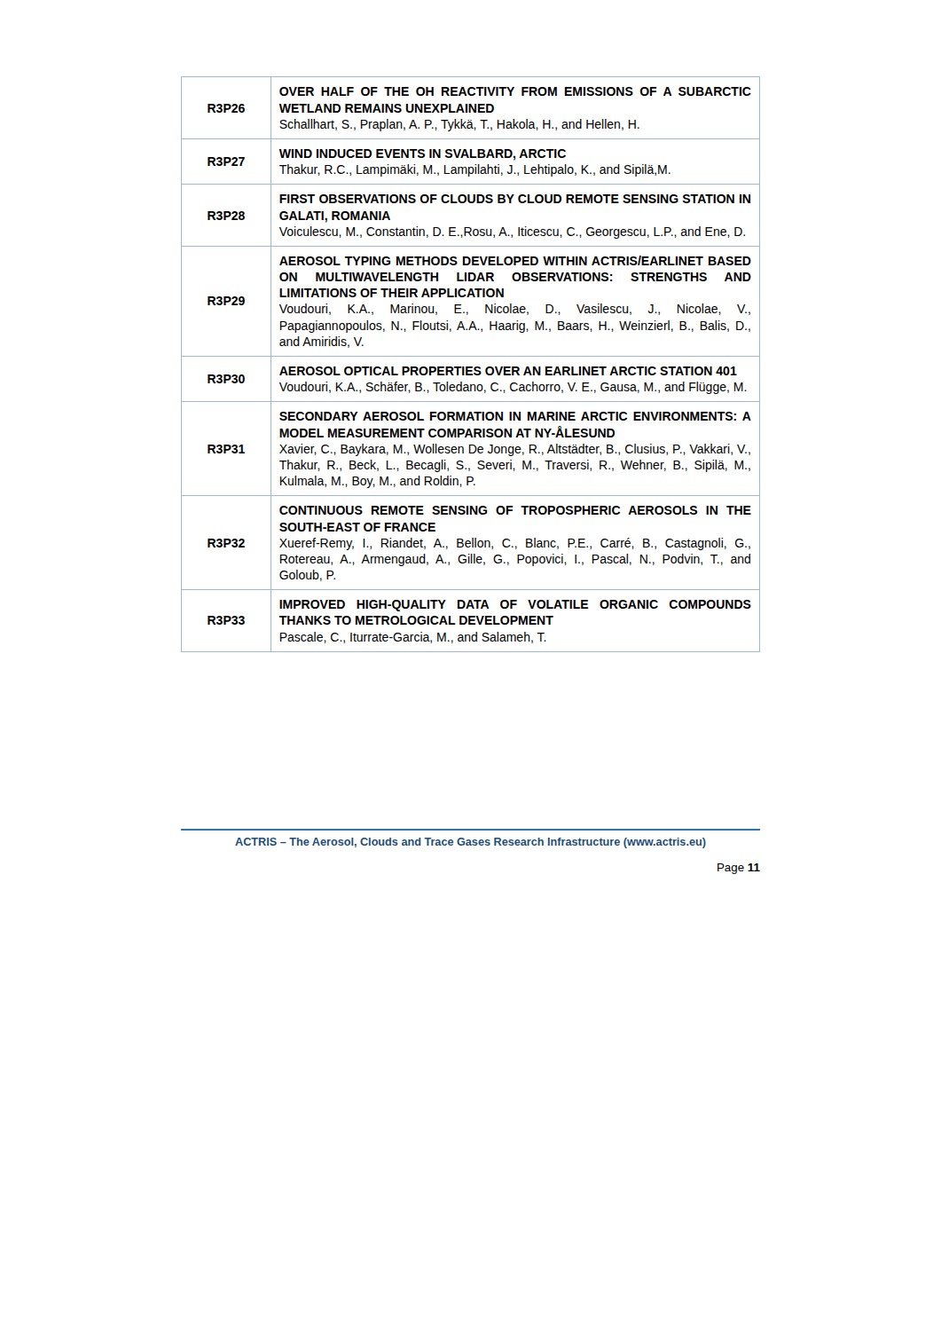| R3P26 | Over half of the OH reactivity from emissions of a subarctic wetland remains unexplained Schallhart, S., Praplan, A. P., Tykkä, T., Hakola, H., and Hellen, H. |
| R3P27 | Wind induced events in Svalbard, Arctic Thakur, R.C., Lampimäki, M., Lampilahti, J., Lehtipalo, K., and Sipilä,M. |
| R3P28 | First observations of clouds by cloud remote sensing station in Galati, Romania Voiculescu, M., Constantin, D. E.,Rosu, A., Iticescu, C., Georgescu, L.P., and Ene, D. |
| R3P29 | Aerosol typing methods developed within ACTRIS/EARLINET based on multiwavelength lidar observations: strengths and limitations of their application Voudouri, K.A., Marinou, E., Nicolae, D., Vasilescu, J., Nicolae, V., Papagiannopoulos, N., Floutsi, A.A., Haarig, M., Baars, H., Weinzierl, B., Balis, D., and Amiridis, V. |
| R3P30 | Aerosol optical properties over an EARLINET Arctic station 401 Voudouri, K.A., Schäfer, B., Toledano, C., Cachorro, V. E., Gausa, M., and Flügge, M. |
| R3P31 | Secondary aerosol formation in marine Arctic environments: a model measurement comparison at Ny-Ålesund Xavier, C., Baykara, M., Wollesen De Jonge, R., Altstädter, B., Clusius, P., Vakkari, V., Thakur, R., Beck, L., Becagli, S., Severi, M., Traversi, R., Wehner, B., Sipilä, M., Kulmala, M., Boy, M., and Roldin, P. |
| R3P32 | Continuous remote sensing of tropospheric aerosols in the south-east of France Xueref-Remy, I., Riandet, A., Bellon, C., Blanc, P.E., Carré, B., Castagnoli, G., Rotereau, A., Armengaud, A., Gille, G., Popovici, I., Pascal, N., Podvin, T., and Goloub, P. |
| R3P33 | Improved high-quality data of volatile organic compounds thanks to metrological development Pascale, C., Iturrate-Garcia, M., and Salameh, T. |
ACTRIS – The Aerosol, Clouds and Trace Gases Research Infrastructure (www.actris.eu)
Page 11